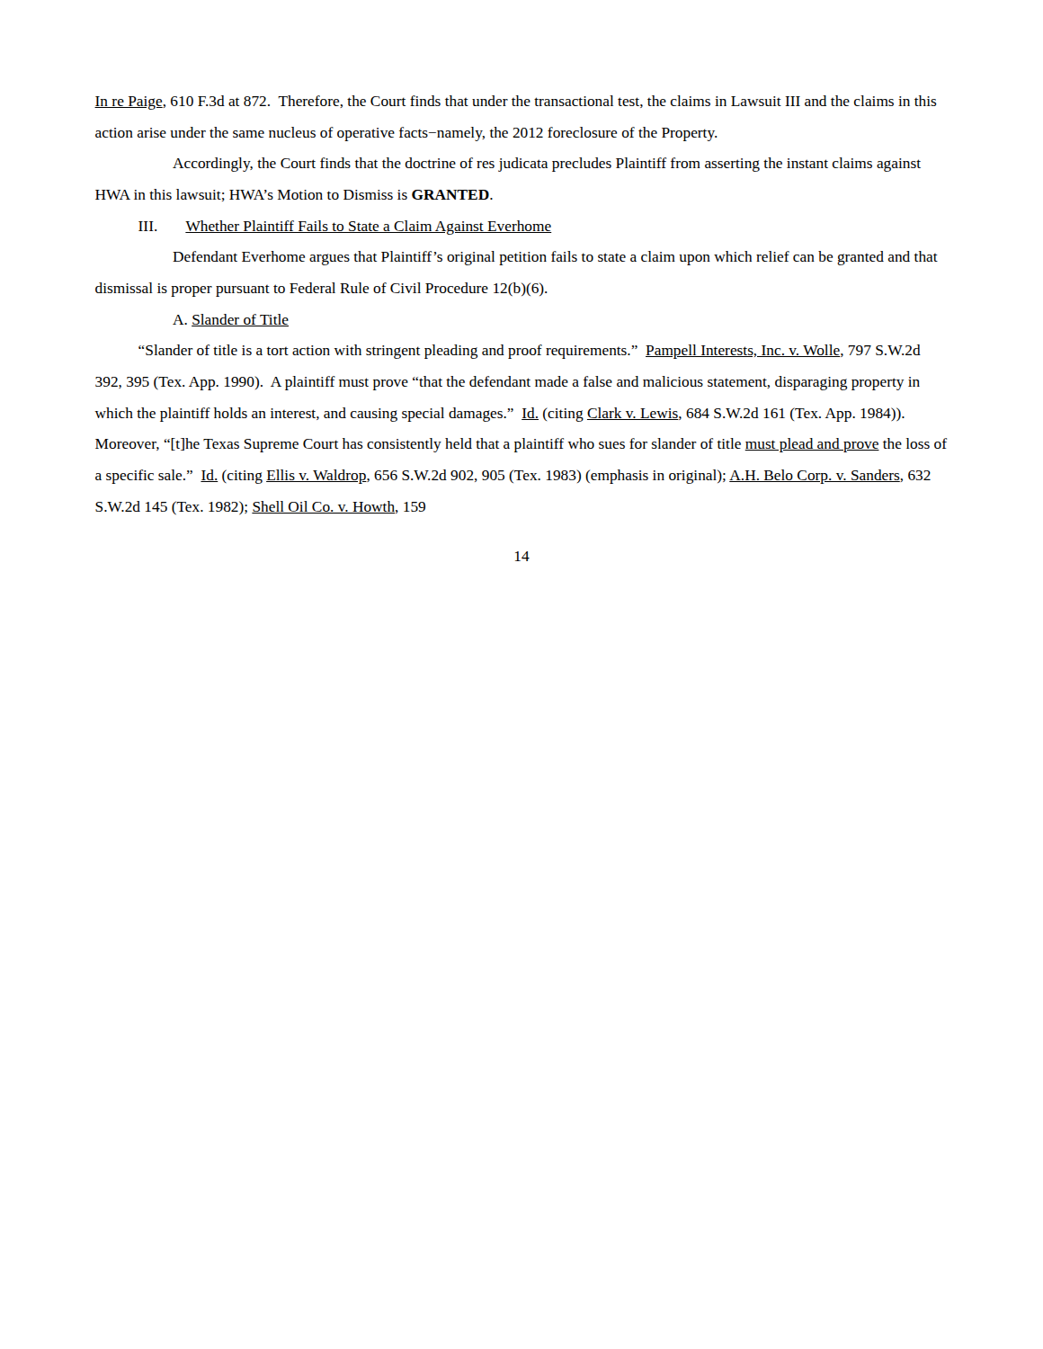In re Paige, 610 F.3d at 872. Therefore, the Court finds that under the transactional test, the claims in Lawsuit III and the claims in this action arise under the same nucleus of operative facts−namely, the 2012 foreclosure of the Property.
Accordingly, the Court finds that the doctrine of res judicata precludes Plaintiff from asserting the instant claims against HWA in this lawsuit; HWA’s Motion to Dismiss is GRANTED.
III. Whether Plaintiff Fails to State a Claim Against Everhome
Defendant Everhome argues that Plaintiff’s original petition fails to state a claim upon which relief can be granted and that dismissal is proper pursuant to Federal Rule of Civil Procedure 12(b)(6).
A. Slander of Title
“Slander of title is a tort action with stringent pleading and proof requirements.” Pampell Interests, Inc. v. Wolle, 797 S.W.2d 392, 395 (Tex. App. 1990). A plaintiff must prove “that the defendant made a false and malicious statement, disparaging property in which the plaintiff holds an interest, and causing special damages.” Id. (citing Clark v. Lewis, 684 S.W.2d 161 (Tex. App. 1984)). Moreover, “[t]he Texas Supreme Court has consistently held that a plaintiff who sues for slander of title must plead and prove the loss of a specific sale.” Id. (citing Ellis v. Waldrop, 656 S.W.2d 902, 905 (Tex. 1983) (emphasis in original); A.H. Belo Corp. v. Sanders, 632 S.W.2d 145 (Tex. 1982); Shell Oil Co. v. Howth, 159
14